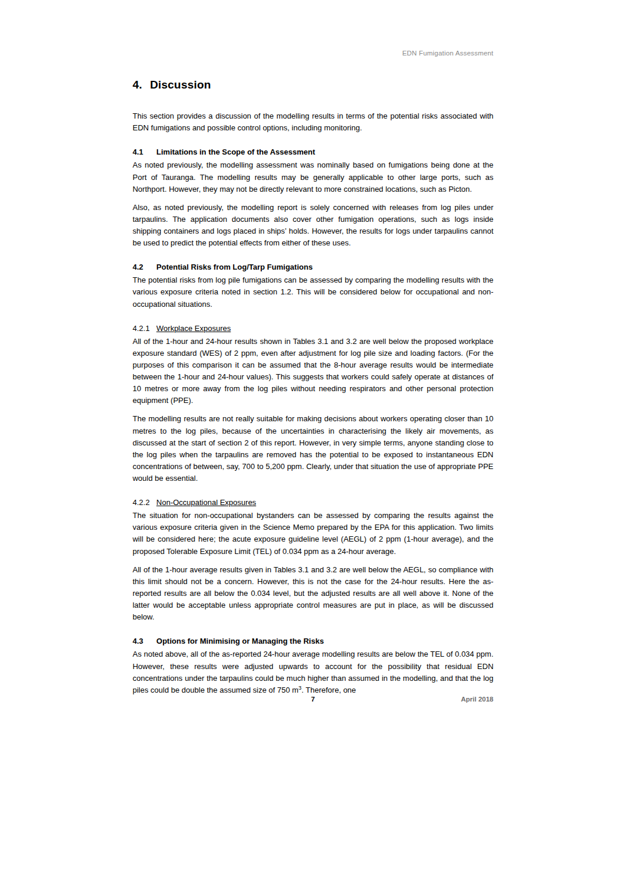EDN Fumigation Assessment
4. Discussion
This section provides a discussion of the modelling results in terms of the potential risks associated with EDN fumigations and possible control options, including monitoring.
4.1 Limitations in the Scope of the Assessment
As noted previously, the modelling assessment was nominally based on fumigations being done at the Port of Tauranga. The modelling results may be generally applicable to other large ports, such as Northport. However, they may not be directly relevant to more constrained locations, such as Picton.
Also, as noted previously, the modelling report is solely concerned with releases from log piles under tarpaulins. The application documents also cover other fumigation operations, such as logs inside shipping containers and logs placed in ships’ holds. However, the results for logs under tarpaulins cannot be used to predict the potential effects from either of these uses.
4.2 Potential Risks from Log/Tarp Fumigations
The potential risks from log pile fumigations can be assessed by comparing the modelling results with the various exposure criteria noted in section 1.2. This will be considered below for occupational and non-occupational situations.
4.2.1 Workplace Exposures
All of the 1-hour and 24-hour results shown in Tables 3.1 and 3.2 are well below the proposed workplace exposure standard (WES) of 2 ppm, even after adjustment for log pile size and loading factors. (For the purposes of this comparison it can be assumed that the 8-hour average results would be intermediate between the 1-hour and 24-hour values). This suggests that workers could safely operate at distances of 10 metres or more away from the log piles without needing respirators and other personal protection equipment (PPE).
The modelling results are not really suitable for making decisions about workers operating closer than 10 metres to the log piles, because of the uncertainties in characterising the likely air movements, as discussed at the start of section 2 of this report. However, in very simple terms, anyone standing close to the log piles when the tarpaulins are removed has the potential to be exposed to instantaneous EDN concentrations of between, say, 700 to 5,200 ppm. Clearly, under that situation the use of appropriate PPE would be essential.
4.2.2 Non-Occupational Exposures
The situation for non-occupational bystanders can be assessed by comparing the results against the various exposure criteria given in the Science Memo prepared by the EPA for this application. Two limits will be considered here; the acute exposure guideline level (AEGL) of 2 ppm (1-hour average), and the proposed Tolerable Exposure Limit (TEL) of 0.034 ppm as a 24-hour average.
All of the 1-hour average results given in Tables 3.1 and 3.2 are well below the AEGL, so compliance with this limit should not be a concern. However, this is not the case for the 24-hour results. Here the as-reported results are all below the 0.034 level, but the adjusted results are all well above it. None of the latter would be acceptable unless appropriate control measures are put in place, as will be discussed below.
4.3 Options for Minimising or Managing the Risks
As noted above, all of the as-reported 24-hour average modelling results are below the TEL of 0.034 ppm. However, these results were adjusted upwards to account for the possibility that residual EDN concentrations under the tarpaulins could be much higher than assumed in the modelling, and that the log piles could be double the assumed size of 750 m3. Therefore, one
7
April 2018